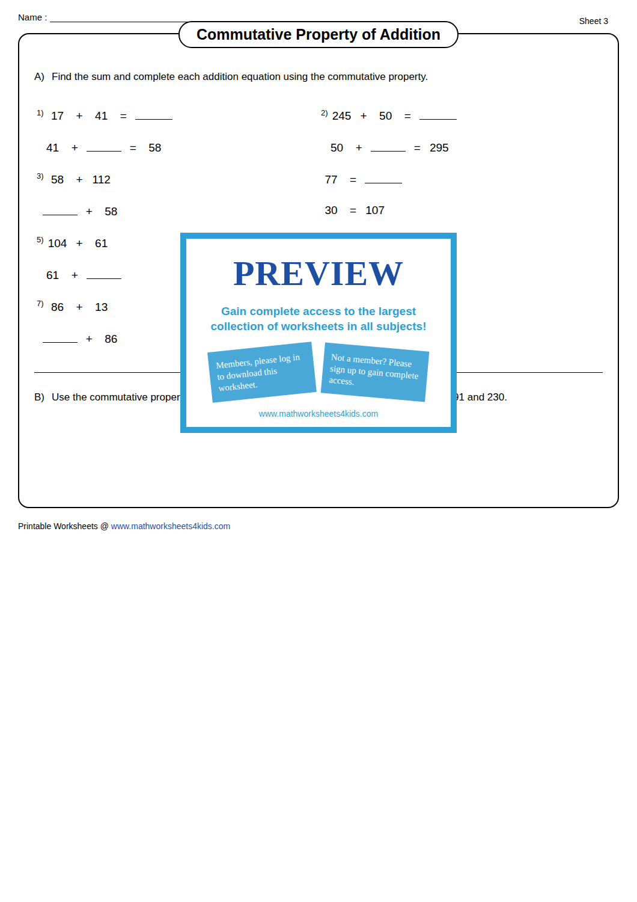Name :
Sheet 3
Commutative Property of Addition
A) Find the sum and complete each addition equation using the commutative property.
| 1) 17 + 41 = | 2) 245 + 50 = |
| 41 + = 58 | 50 + = 295 |
| 3) 58 + 112 | 77 = |
| + 58 | 30 = 107 |
| 5) 104 + 61 | 14 = |
| 61 + | = 106 |
| 7) 86 + 13 | 29 = |
| + 86 | 60 = 89 |
B) Use the commutative property of addition and write two addition euqation with addends 191 and 230.
PREVIEW
Gain complete access to the largest collection of worksheets in all subjects!
Members, please log in to download this worksheet.
Not a member? Please sign up to gain complete access.
www.mathworksheets4kids.com
Printable Worksheets @ www.mathworksheets4kids.com